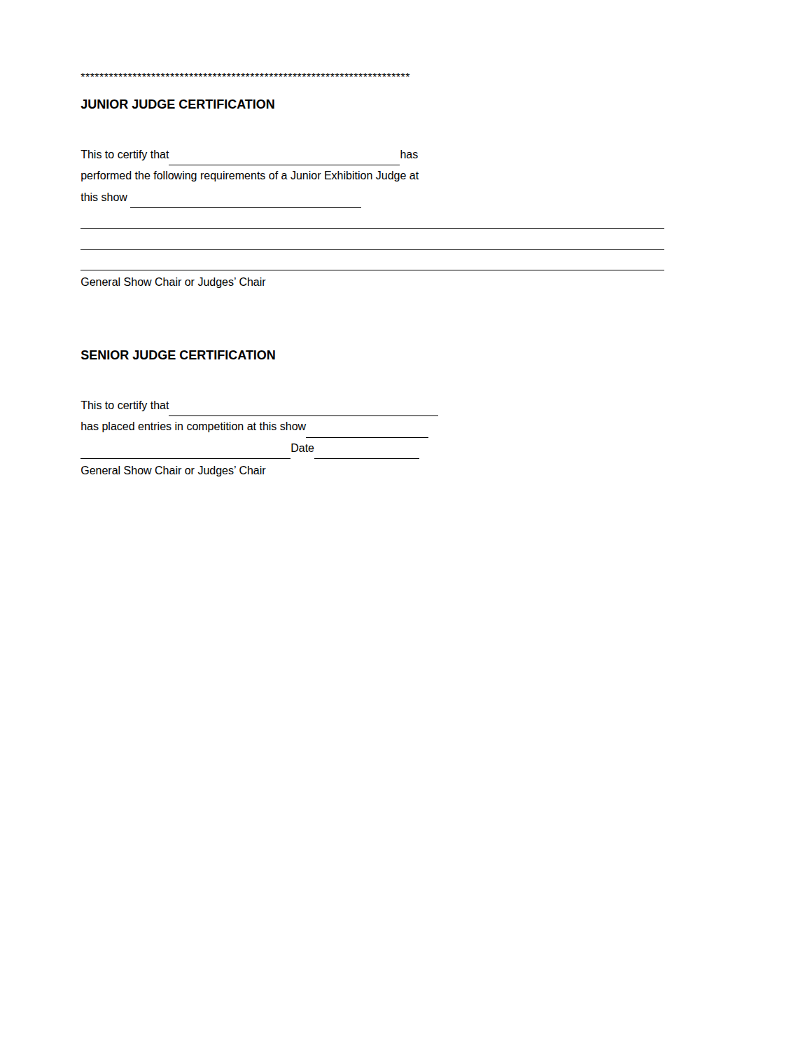**********************************************************************
JUNIOR JUDGE CERTIFICATION
This to certify that has
performed the following requirements of a Junior Exhibition Judge at
this show
General Show Chair or Judges’ Chair
SENIOR JUDGE CERTIFICATION
This to certify that
has placed entries in competition at this show
Date
General Show Chair or Judges’ Chair